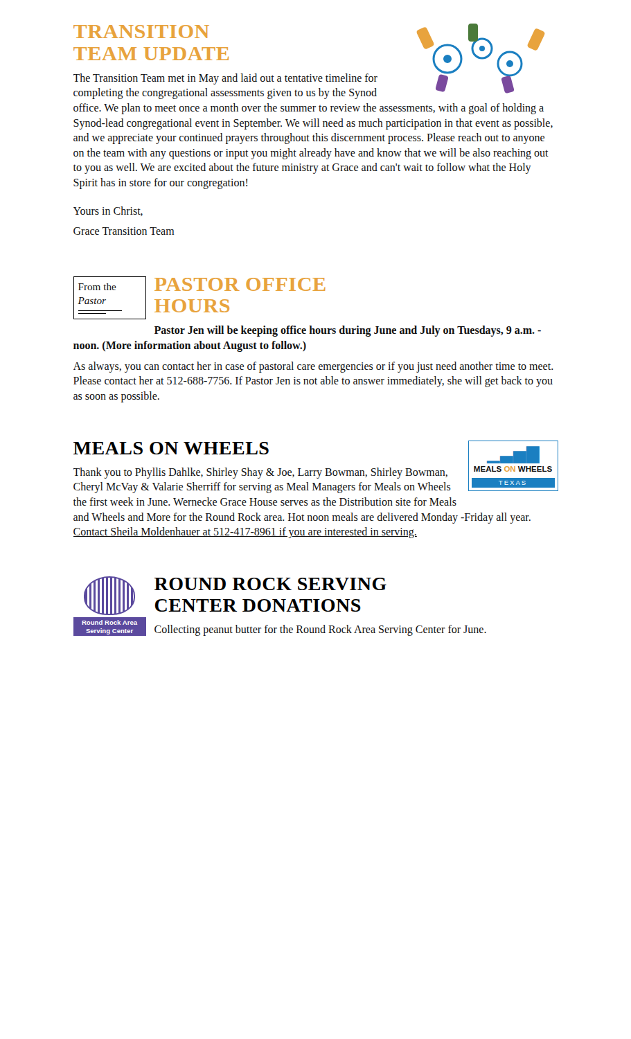TRANSITION
TEAM UPDATE
The Transition Team met in May and laid out a tentative timeline for completing the congregational assessments given to us by the Synod office. We plan to meet once a month over the summer to review the assessments, with a goal of holding a Synod-lead congregational event in September. We will need as much participation in that event as possible, and we appreciate your continued prayers throughout this discernment process. Please reach out to anyone on the team with any questions or input you might already have and know that we will be also reaching out to you as well. We are excited about the future ministry at Grace and can't wait to follow what the Holy Spirit has in store for our congregation!
Yours in Christ,
Grace Transition Team
From the
Pastor
PASTOR OFFICE
HOURS
Pastor Jen will be keeping office hours during June and July on Tuesdays, 9 a.m. - noon. (More information about August to follow.)
As always, you can contact her in case of pastoral care emergencies or if you just need another time to meet. Please contact her at 512-688-7756. If Pastor Jen is not able to answer immediately, she will get back to you as soon as possible.
▁▃▅▇
MEALS ON WHEELS
TEXAS
MEALS ON WHEELS
Thank you to Phyllis Dahlke, Shirley Shay & Joe, Larry Bowman, Shirley Bowman, Cheryl McVay & Valarie Sherriff for serving as Meal Managers for Meals on Wheels the first week in June. Wernecke Grace House serves as the Distribution site for Meals and Wheels and More for the Round Rock area. Hot noon meals are delivered Monday -Friday all year. Contact Sheila Moldenhauer at 512-417-8961 if you are interested in serving.
Round Rock Area
Serving Center
ROUND ROCK SERVING
CENTER DONATIONS
Collecting peanut butter for the Round Rock Area Serving Center for June.